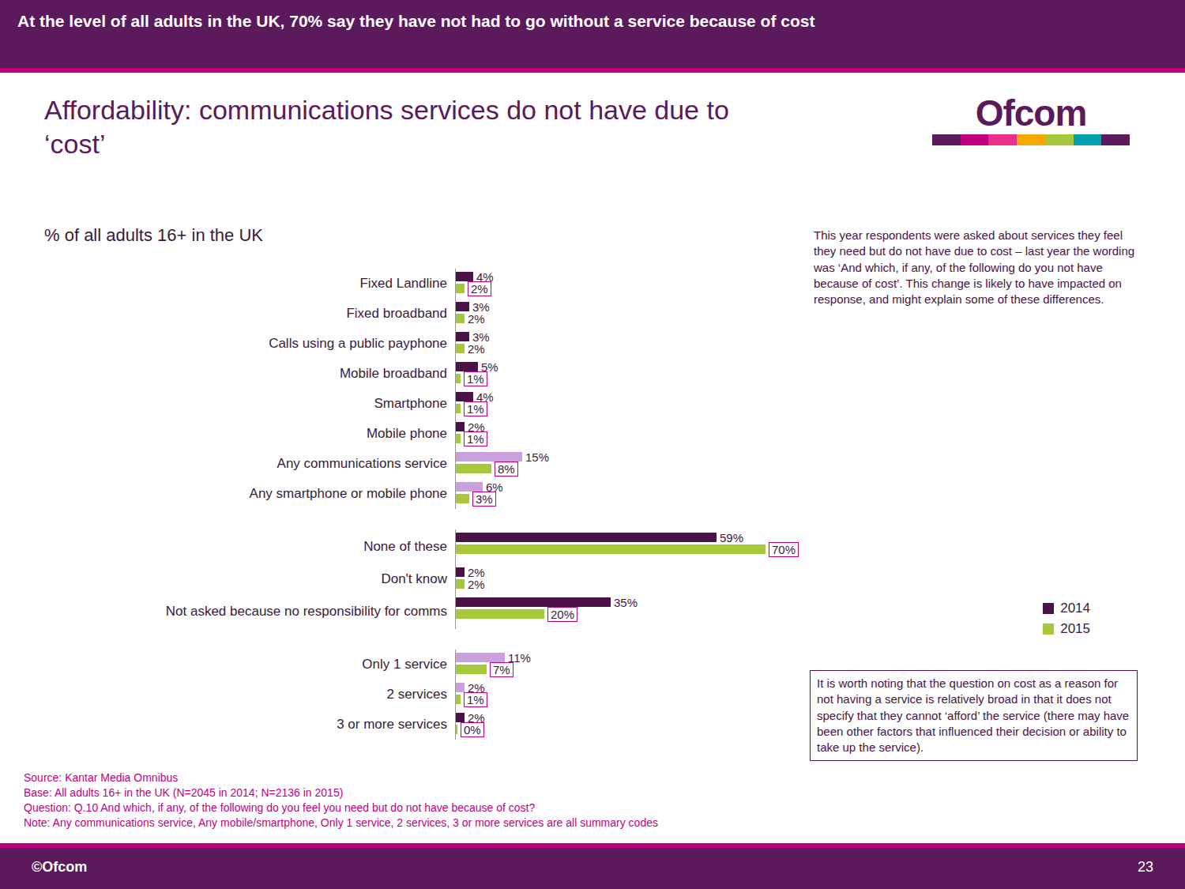At the level of all adults in the UK, 70% say they have not had to go without a service because of cost
Affordability: communications services do not have due to ‘cost’
Ofcom
% of all adults 16+ in the UK
This year respondents were asked about services they feel they need but do not have due to cost – last year the wording was ‘And which, if any, of the following do you not have because of cost’. This change is likely to have impacted on response, and might explain some of these differences.
It is worth noting that the question on cost as a reason for not having a service is relatively broad in that it does not specify that they cannot ‘afford’ the service (there may have been other factors that influenced their decision or ability to take up the service).
Fixed Landline
4%
2%
Fixed broadband
3%
2%
Calls using a public payphone
3%
2%
Mobile broadband
5%
1%
Smartphone
4%
1%
Mobile phone
2%
1%
Any communications service
15%
8%
Any smartphone or mobile phone
6%
3%
None of these
59%
70%
Don't know
2%
2%
Not asked because no responsibility for comms
35%
20%
Only 1 service
11%
7%
2 services
2%
1%
3 or more services
2%
0%
2014
2015
Source: Kantar Media Omnibus
Base: All adults 16+ in the UK (N=2045 in 2014; N=2136 in 2015)
Question: Q.10 And which, if any, of the following do you feel you need but do not have because of cost?
Note: Any communications service, Any mobile/smartphone, Only 1 service, 2 services, 3 or more services are all summary codes
©Ofcom
23